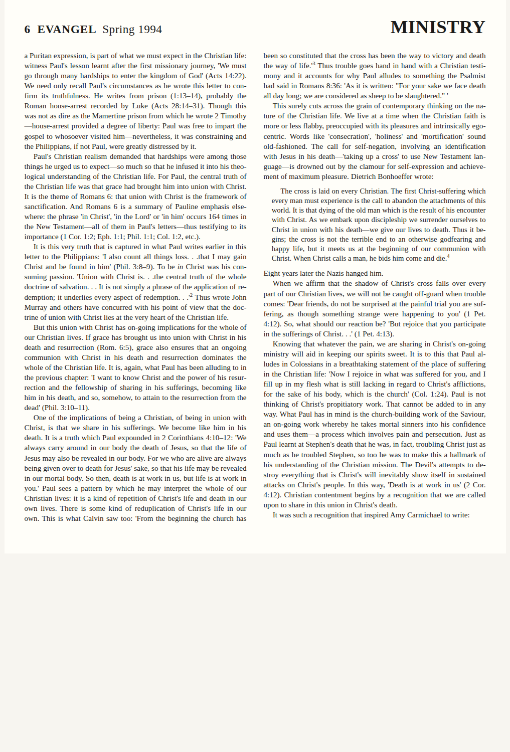6 EVANGEL Spring 1994
MINISTRY
a Puritan expression, is part of what we must expect in the Christian life: witness Paul's lesson learnt after the first missionary journey, 'We must go through many hardships to enter the kingdom of God' (Acts 14:22). We need only recall Paul's circumstances as he wrote this letter to confirm its truthfulness. He writes from prison (1:13–14), probably the Roman house-arrest recorded by Luke (Acts 28:14–31). Though this was not as dire as the Mamertine prison from which he wrote 2 Timothy—house-arrest provided a degree of liberty: Paul was free to impart the gospel to whosoever visited him—nevertheless, it was constraining and the Philippians, if not Paul, were greatly distressed by it.
Paul's Christian realism demanded that hardships were among those things he urged us to expect—so much so that he infused it into his theological understanding of the Christian life. For Paul, the central truth of the Christian life was that grace had brought him into union with Christ. It is the theme of Romans 6: that union with Christ is the framework of sanctification. And Romans 6 is a summary of Pauline emphasis elsewhere: the phrase 'in Christ', 'in the Lord' or 'in him' occurs 164 times in the New Testament—all of them in Paul's letters—thus testifying to its importance (1 Cor. 1:2; Eph. 1:1; Phil. 1:1; Col. 1:2, etc.).
It is this very truth that is captured in what Paul writes earlier in this letter to the Philippians: 'I also count all things loss. . .that I may gain Christ and be found in him' (Phil. 3:8–9). To be in Christ was his consuming passion. 'Union with Christ is. . .the central truth of the whole doctrine of salvation. . . It is not simply a phrase of the application of redemption; it underlies every aspect of redemption. . .'2 Thus wrote John Murray and others have concurred with his point of view that the doctrine of union with Christ lies at the very heart of the Christian life.
But this union with Christ has on-going implications for the whole of our Christian lives. If grace has brought us into union with Christ in his death and resurrection (Rom. 6:5), grace also ensures that an ongoing communion with Christ in his death and resurrection dominates the whole of the Christian life. It is, again, what Paul has been alluding to in the previous chapter: 'I want to know Christ and the power of his resurrection and the fellowship of sharing in his sufferings, becoming like him in his death, and so, somehow, to attain to the resurrection from the dead' (Phil. 3:10–11).
One of the implications of being a Christian, of being in union with Christ, is that we share in his sufferings. We become like him in his death. It is a truth which Paul expounded in 2 Corinthians 4:10–12: 'We always carry around in our body the death of Jesus, so that the life of Jesus may also be revealed in our body. For we who are alive are always being given over to death for Jesus' sake, so that his life may be revealed in our mortal body. So then, death is at work in us, but life is at work in you.' Paul sees a pattern by which he may interpret the whole of our Christian lives: it is a kind of repetition of Christ's life and death in our own lives. There is some kind of reduplication of Christ's life in our own. This is what Calvin saw too: 'From the beginning the church has been so constituted that the cross has been the way to victory and death the way of life.'3 Thus trouble goes hand in hand with a Christian testimony and it accounts for why Paul alludes to something the Psalmist had said in Romans 8:36: 'As it is written: "For your sake we face death all day long; we are considered as sheep to be slaughtered." '
This surely cuts across the grain of contemporary thinking on the nature of the Christian life. We live at a time when the Christian faith is more or less flabby, preoccupied with its pleasures and intrinsically egocentric. Words like 'consecration', 'holiness' and 'mortification' sound old-fashioned. The call for self-negation, involving an identification with Jesus in his death—'taking up a cross' to use New Testament language—is drowned out by the clamour for self-expression and achievement of maximum pleasure. Dietrich Bonhoeffer wrote:
The cross is laid on every Christian. The first Christ-suffering which every man must experience is the call to abandon the attachments of this world. It is that dying of the old man which is the result of his encounter with Christ. As we embark upon discipleship we surrender ourselves to Christ in union with his death—we give our lives to death. Thus it begins; the cross is not the terrible end to an otherwise godfearing and happy life, but it meets us at the beginning of our communion with Christ. When Christ calls a man, he bids him come and die.4
Eight years later the Nazis hanged him.
When we affirm that the shadow of Christ's cross falls over every part of our Christian lives, we will not be caught off-guard when trouble comes: 'Dear friends, do not be surprised at the painful trial you are suffering, as though something strange were happening to you' (1 Pet. 4:12). So, what should our reaction be? 'But rejoice that you participate in the sufferings of Christ. . .' (1 Pet. 4:13).
Knowing that whatever the pain, we are sharing in Christ's on-going ministry will aid in keeping our spirits sweet. It is to this that Paul alludes in Colossians in a breathtaking statement of the place of suffering in the Christian life: 'Now I rejoice in what was suffered for you, and I fill up in my flesh what is still lacking in regard to Christ's afflictions, for the sake of his body, which is the church' (Col. 1:24). Paul is not thinking of Christ's propitiatory work. That cannot be added to in any way. What Paul has in mind is the church-building work of the Saviour, an on-going work whereby he takes mortal sinners into his confidence and uses them—a process which involves pain and persecution. Just as Paul learnt at Stephen's death that he was, in fact, troubling Christ just as much as he troubled Stephen, so too he was to make this a hallmark of his understanding of the Christian mission. The Devil's attempts to destroy everything that is Christ's will inevitably show itself in sustained attacks on Christ's people. In this way, 'Death is at work in us' (2 Cor. 4:12). Christian contentment begins by a recognition that we are called upon to share in this union in Christ's death.
It was such a recognition that inspired Amy Carmichael to write: